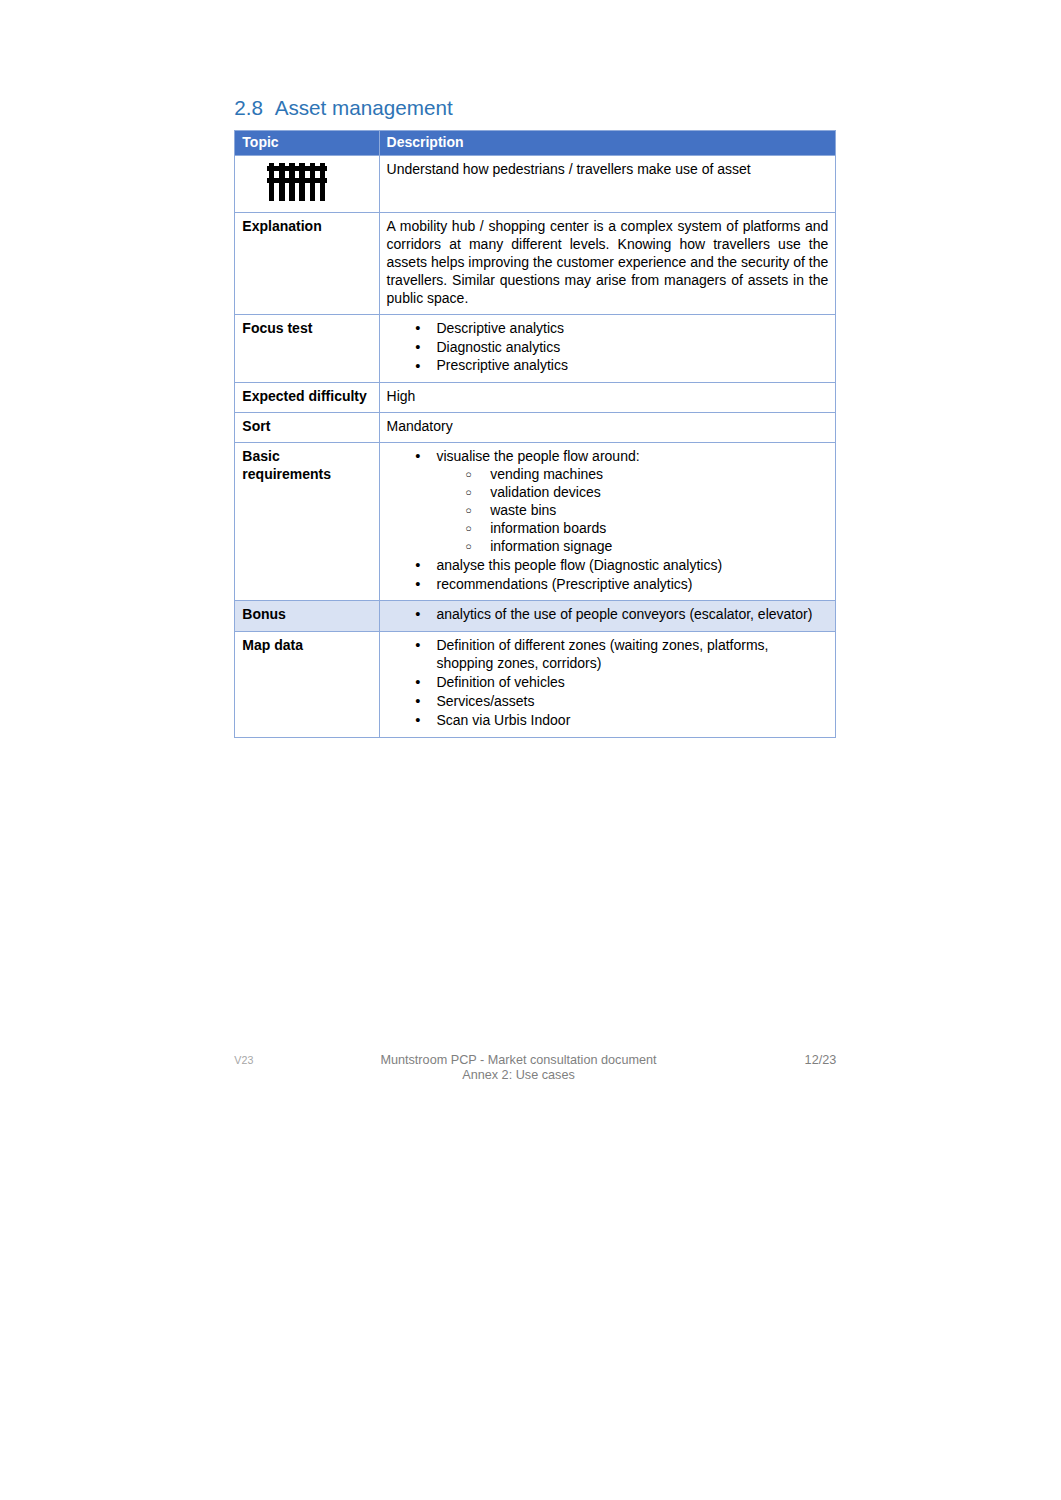2.8 Asset management
| Topic | Description |
| --- | --- |
| | Understand how pedestrians / travellers make use of asset |
| Explanation | A mobility hub / shopping center is a complex system of platforms and corridors at many different levels. Knowing how travellers use the assets helps improving the customer experience and the security of the travellers. Similar questions may arise from managers of assets in the public space. |
| Focus test | Descriptive analytics Diagnostic analytics Prescriptive analytics |
| Expected difficulty | High |
| Sort | Mandatory |
| Basic requirements | visualise the people flow around: vending machines validation devices waste bins information boards information signage analyse this people flow (Diagnostic analytics) recommendations (Prescriptive analytics) |
| Bonus | analytics of the use of people conveyors (escalator, elevator) |
| Map data | Definition of different zones (waiting zones, platforms, shopping zones, corridors) Definition of vehicles Services/assets Scan via Urbis Indoor |
V23
Muntstroom PCP - Market consultation document
12/23
Annex 2: Use cases